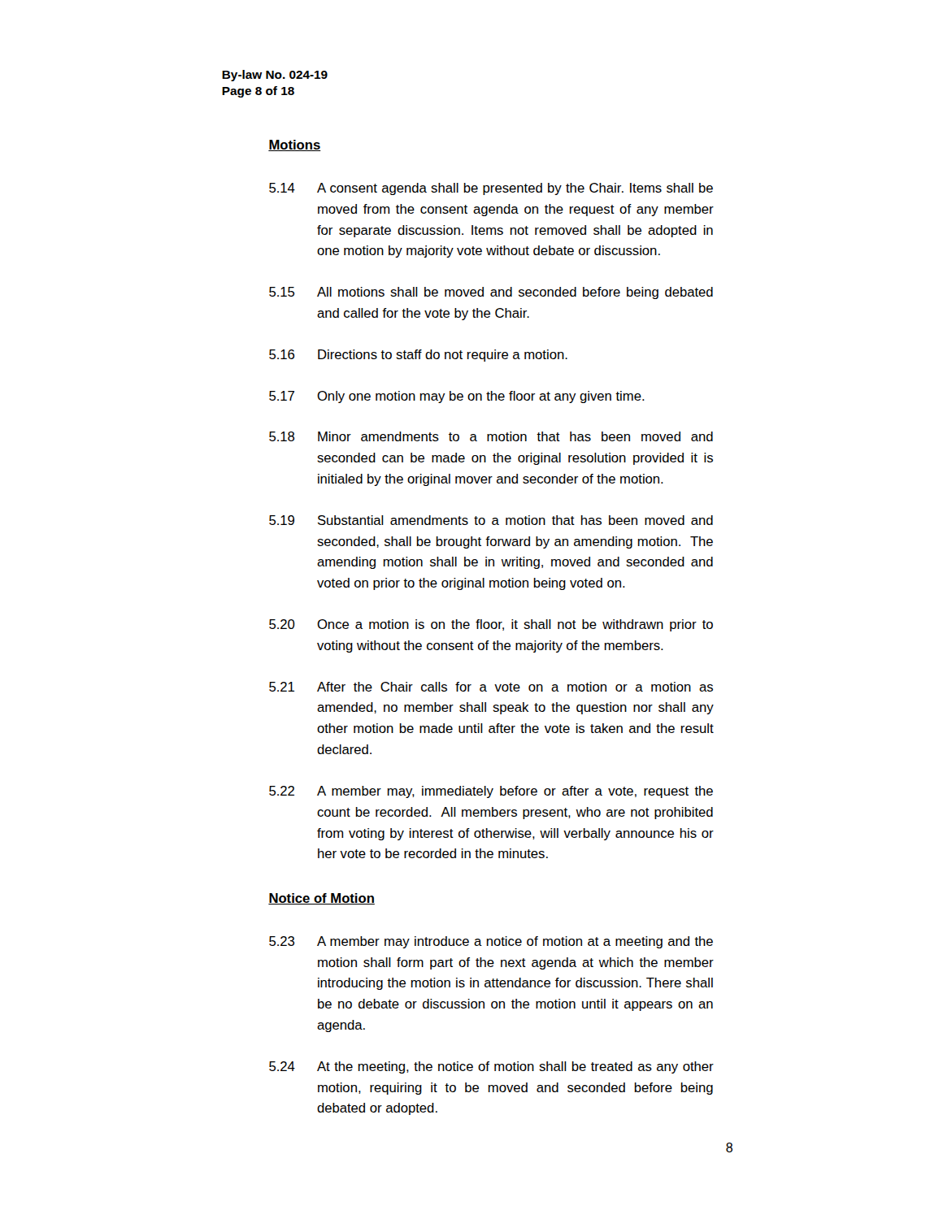By-law No. 024-19
Page 8 of 18
Motions
5.14
A consent agenda shall be presented by the Chair. Items shall be moved from the consent agenda on the request of any member for separate discussion. Items not removed shall be adopted in one motion by majority vote without debate or discussion.
5.15
All motions shall be moved and seconded before being debated and called for the vote by the Chair.
5.16
Directions to staff do not require a motion.
5.17
Only one motion may be on the floor at any given time.
5.18
Minor amendments to a motion that has been moved and seconded can be made on the original resolution provided it is initialed by the original mover and seconder of the motion.
5.19
Substantial amendments to a motion that has been moved and seconded, shall be brought forward by an amending motion. The amending motion shall be in writing, moved and seconded and voted on prior to the original motion being voted on.
5.20
Once a motion is on the floor, it shall not be withdrawn prior to voting without the consent of the majority of the members.
5.21
After the Chair calls for a vote on a motion or a motion as amended, no member shall speak to the question nor shall any other motion be made until after the vote is taken and the result declared.
5.22
A member may, immediately before or after a vote, request the count be recorded. All members present, who are not prohibited from voting by interest of otherwise, will verbally announce his or her vote to be recorded in the minutes.
Notice of Motion
5.23
A member may introduce a notice of motion at a meeting and the motion shall form part of the next agenda at which the member introducing the motion is in attendance for discussion. There shall be no debate or discussion on the motion until it appears on an agenda.
5.24
At the meeting, the notice of motion shall be treated as any other motion, requiring it to be moved and seconded before being debated or adopted.
8